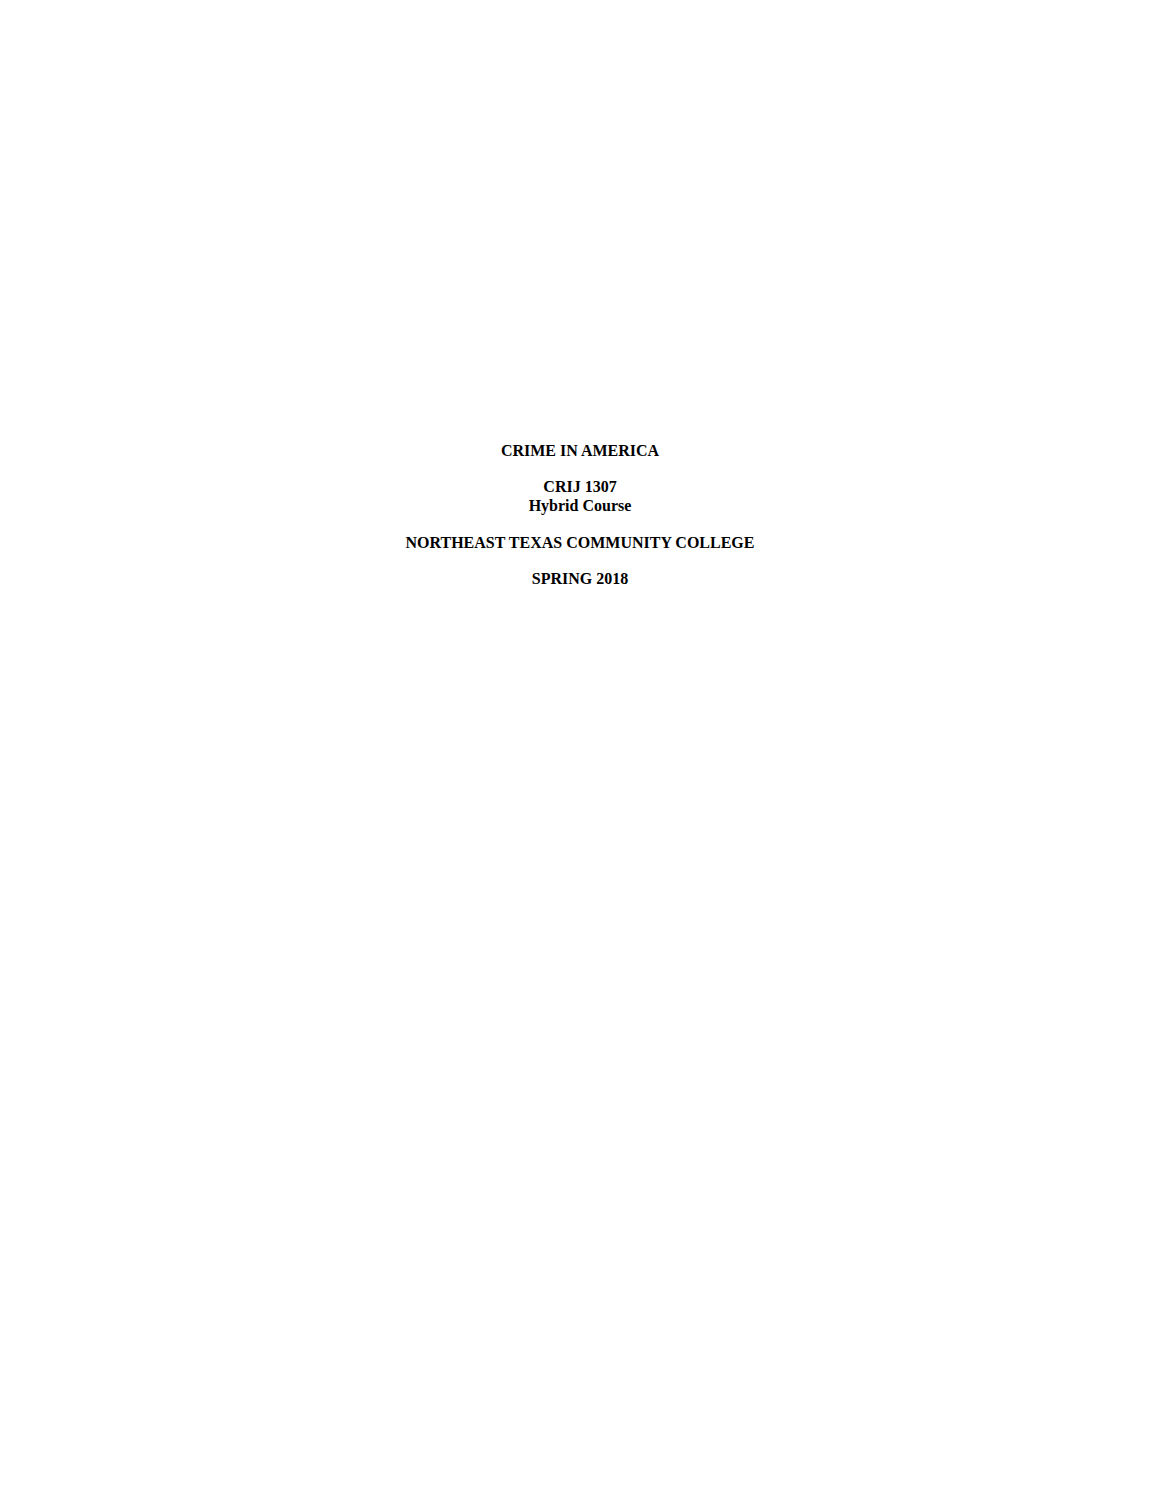CRIME IN AMERICA
CRIJ 1307
Hybrid Course
NORTHEAST TEXAS COMMUNITY COLLEGE
SPRING 2018